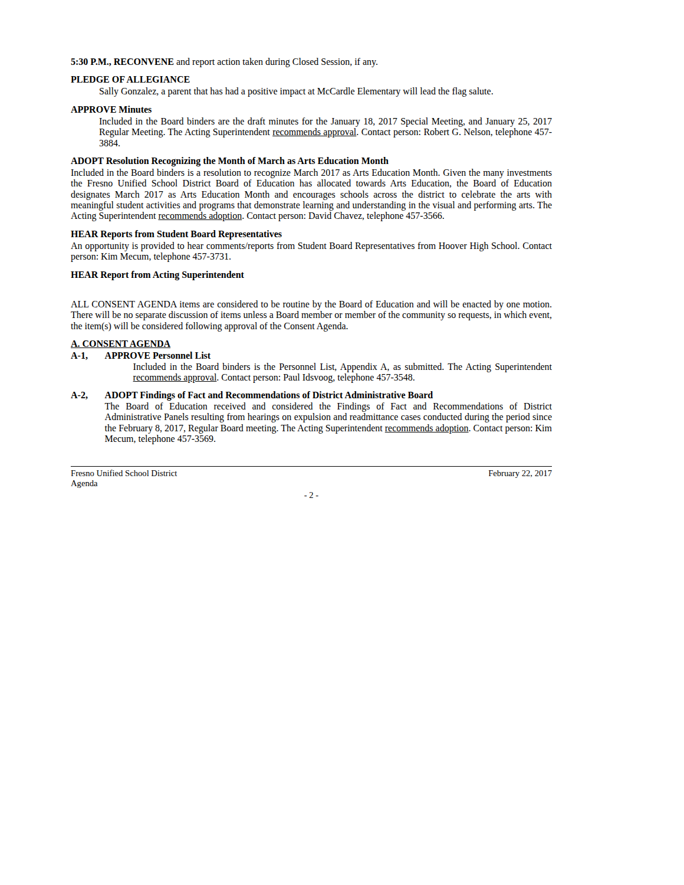5:30 P.M., RECONVENE and report action taken during Closed Session, if any.
PLEDGE OF ALLEGIANCE
Sally Gonzalez, a parent that has had a positive impact at McCardle Elementary will lead the flag salute.
APPROVE Minutes
Included in the Board binders are the draft minutes for the January 18, 2017 Special Meeting, and January 25, 2017 Regular Meeting. The Acting Superintendent recommends approval. Contact person: Robert G. Nelson, telephone 457-3884.
ADOPT Resolution Recognizing the Month of March as Arts Education Month
Included in the Board binders is a resolution to recognize March 2017 as Arts Education Month. Given the many investments the Fresno Unified School District Board of Education has allocated towards Arts Education, the Board of Education designates March 2017 as Arts Education Month and encourages schools across the district to celebrate the arts with meaningful student activities and programs that demonstrate learning and understanding in the visual and performing arts. The Acting Superintendent recommends adoption. Contact person: David Chavez, telephone 457-3566.
HEAR Reports from Student Board Representatives
An opportunity is provided to hear comments/reports from Student Board Representatives from Hoover High School. Contact person: Kim Mecum, telephone 457-3731.
HEAR Report from Acting Superintendent
ALL CONSENT AGENDA items are considered to be routine by the Board of Education and will be enacted by one motion. There will be no separate discussion of items unless a Board member or member of the community so requests, in which event, the item(s) will be considered following approval of the Consent Agenda.
A. CONSENT AGENDA
A-1,
APPROVE Personnel List
Included in the Board binders is the Personnel List, Appendix A, as submitted. The Acting Superintendent recommends approval. Contact person: Paul Idsvoog, telephone 457-3548.
A-2,
ADOPT Findings of Fact and Recommendations of District Administrative Board
The Board of Education received and considered the Findings of Fact and Recommendations of District Administrative Panels resulting from hearings on expulsion and readmittance cases conducted during the period since the February 8, 2017, Regular Board meeting. The Acting Superintendent recommends adoption. Contact person: Kim Mecum, telephone 457-3569.
Fresno Unified School District
Agenda
February 22, 2017
- 2 -